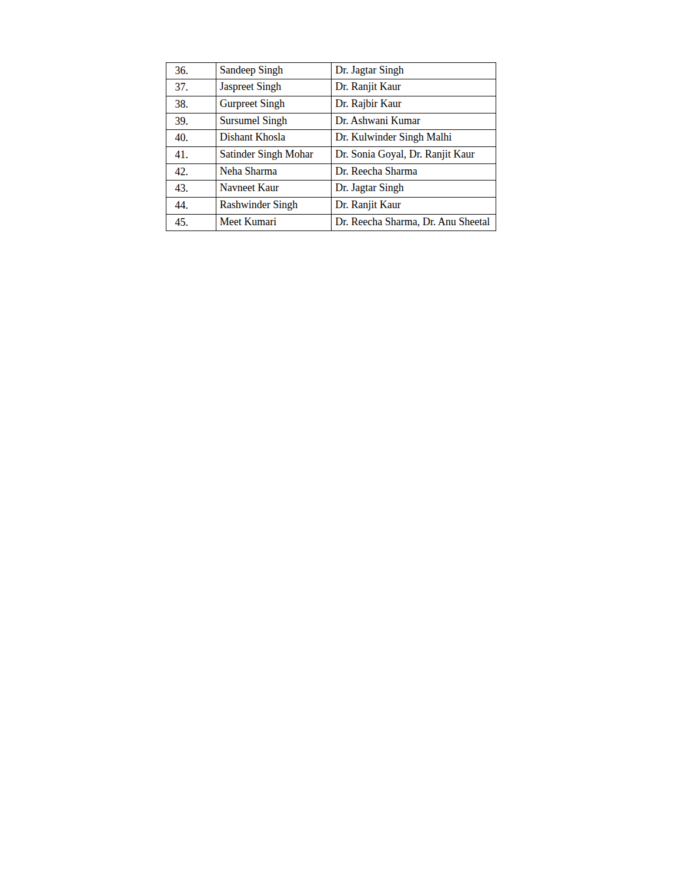| 36. | Sandeep Singh | Dr. Jagtar Singh |
| 37. | Jaspreet Singh | Dr. Ranjit Kaur |
| 38. | Gurpreet Singh | Dr. Rajbir Kaur |
| 39. | Sursumel Singh | Dr. Ashwani Kumar |
| 40. | Dishant Khosla | Dr. Kulwinder Singh Malhi |
| 41. | Satinder Singh Mohar | Dr. Sonia Goyal, Dr. Ranjit Kaur |
| 42. | Neha Sharma | Dr. Reecha Sharma |
| 43. | Navneet Kaur | Dr. Jagtar Singh |
| 44. | Rashwinder Singh | Dr. Ranjit Kaur |
| 45. | Meet Kumari | Dr. Reecha Sharma, Dr. Anu Sheetal |